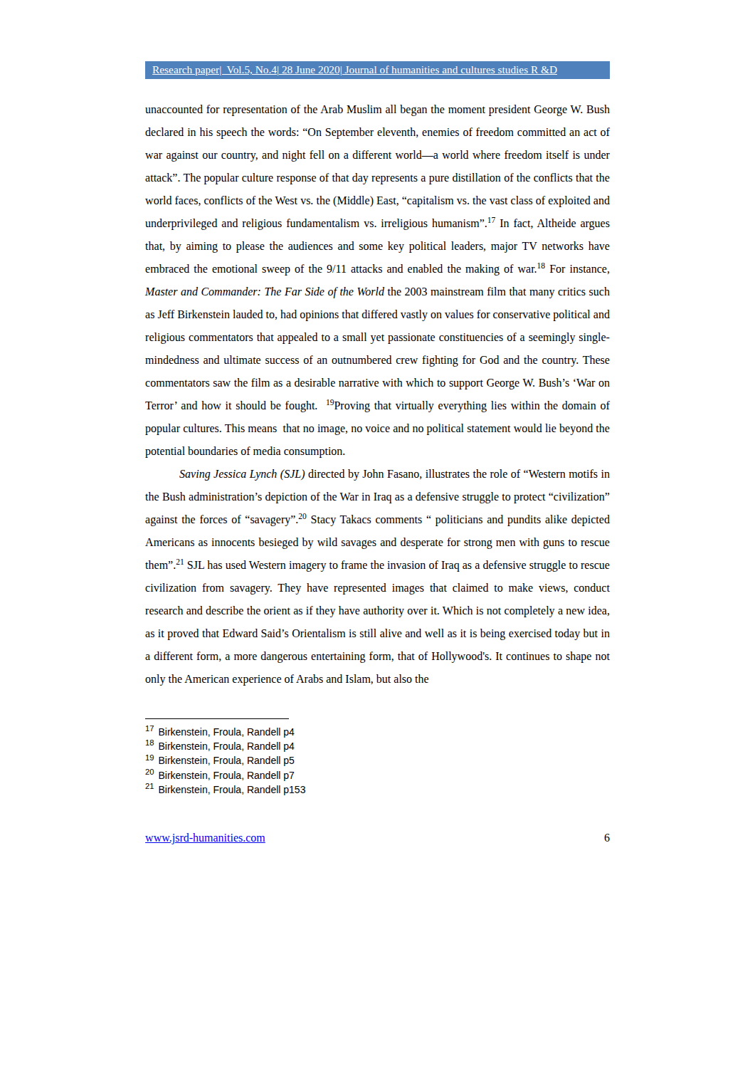Research paper| Vol.5, No.4| 28 June 2020| Journal of humanities and cultures studies R &D
unaccounted for representation of the Arab Muslim all began the moment president George W. Bush declared in his speech the words: “On September eleventh, enemies of freedom committed an act of war against our country, and night fell on a different world—a world where freedom itself is under attack”. The popular culture response of that day represents a pure distillation of the conflicts that the world faces, conflicts of the West vs. the (Middle) East, “capitalism vs. the vast class of exploited and underprivileged and religious fundamentalism vs. irreligious humanism”.17 In fact, Altheide argues that, by aiming to please the audiences and some key political leaders, major TV networks have embraced the emotional sweep of the 9/11 attacks and enabled the making of war.18 For instance, Master and Commander: The Far Side of the World the 2003 mainstream film that many critics such as Jeff Birkenstein lauded to, had opinions that differed vastly on values for conservative political and religious commentators that appealed to a small yet passionate constituencies of a seemingly single-mindedness and ultimate success of an outnumbered crew fighting for God and the country. These commentators saw the film as a desirable narrative with which to support George W. Bush’s ‘War on Terror’ and how it should be fought. 19Proving that virtually everything lies within the domain of popular cultures. This means that no image, no voice and no political statement would lie beyond the potential boundaries of media consumption.
Saving Jessica Lynch (SJL) directed by John Fasano, illustrates the role of “Western motifs in the Bush administration’s depiction of the War in Iraq as a defensive struggle to protect “civilization” against the forces of “savagery”.20 Stacy Takacs comments “ politicians and pundits alike depicted Americans as innocents besieged by wild savages and desperate for strong men with guns to rescue them”.21 SJL has used Western imagery to frame the invasion of Iraq as a defensive struggle to rescue civilization from savagery. They have represented images that claimed to make views, conduct research and describe the orient as if they have authority over it. Which is not completely a new idea, as it proved that Edward Said’s Orientalism is still alive and well as it is being exercised today but in a different form, a more dangerous entertaining form, that of Hollywood's. It continues to shape not only the American experience of Arabs and Islam, but also the
17 Birkenstein, Froula, Randell p4
18 Birkenstein, Froula, Randell p4
19 Birkenstein, Froula, Randell p5
20 Birkenstein, Froula, Randell p7
21 Birkenstein, Froula, Randell p153
www.jsrd-humanities.com 6